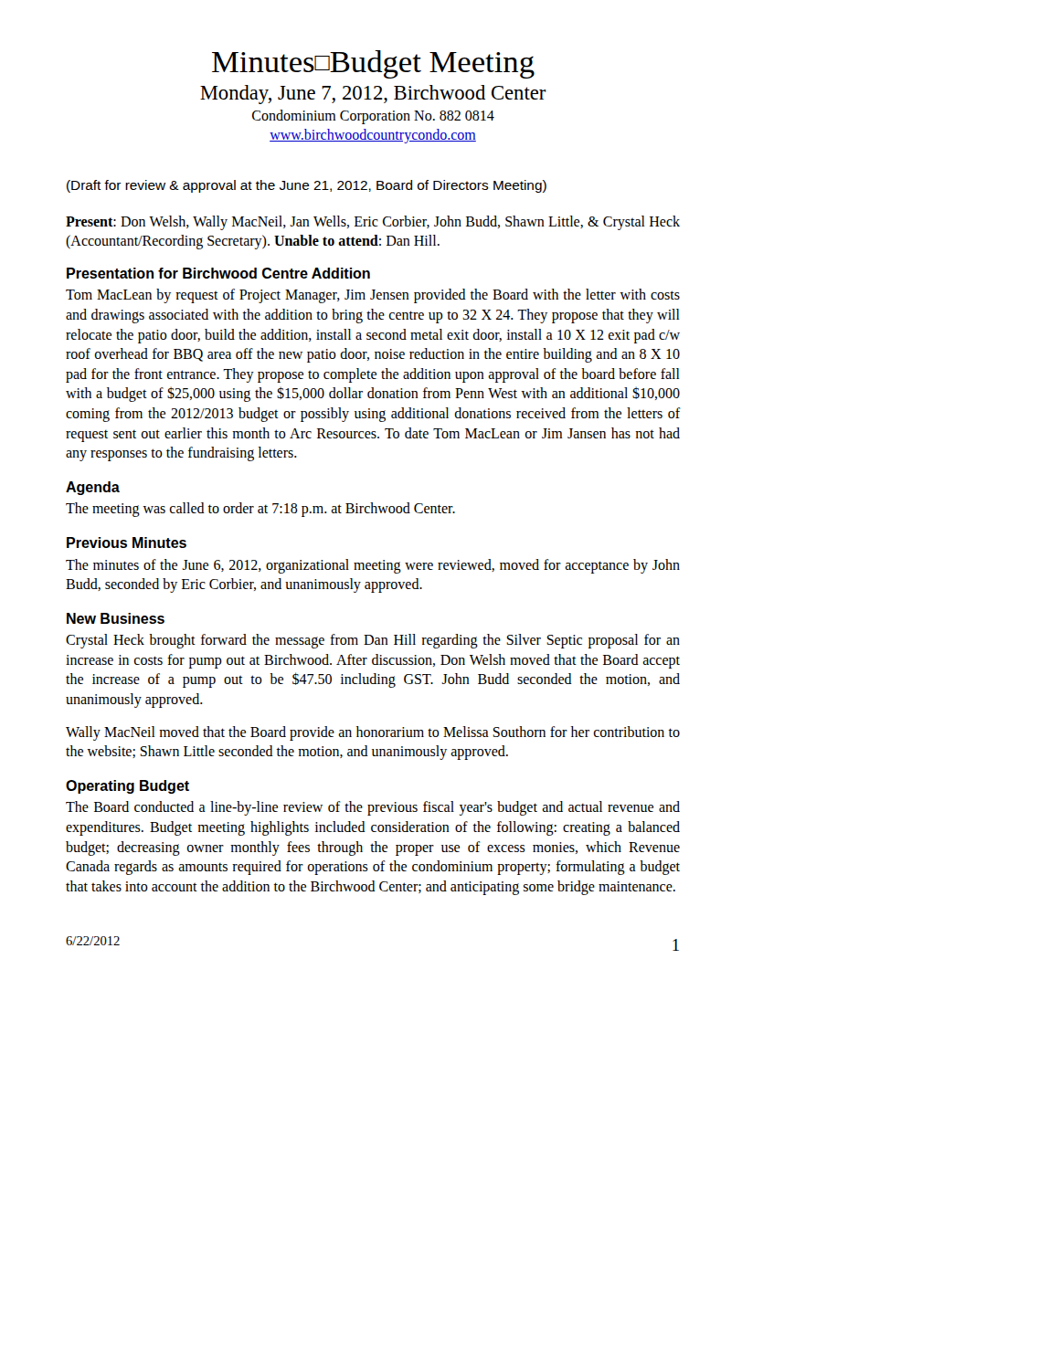Minutes□Budget Meeting
Monday, June 7, 2012, Birchwood Center
Condominium Corporation No. 882 0814
www.birchwoodcountrycondo.com
(Draft for review & approval at the June 21, 2012, Board of Directors Meeting)
Present: Don Welsh, Wally MacNeil, Jan Wells, Eric Corbier, John Budd, Shawn Little, & Crystal Heck (Accountant/Recording Secretary). Unable to attend: Dan Hill.
Presentation for Birchwood Centre Addition
Tom MacLean by request of Project Manager, Jim Jensen provided the Board with the letter with costs and drawings associated with the addition to bring the centre up to 32 X 24. They propose that they will relocate the patio door, build the addition, install a second metal exit door, install a 10 X 12 exit pad c/w roof overhead for BBQ area off the new patio door, noise reduction in the entire building and an 8 X 10 pad for the front entrance. They propose to complete the addition upon approval of the board before fall with a budget of $25,000 using the $15,000 dollar donation from Penn West with an additional $10,000 coming from the 2012/2013 budget or possibly using additional donations received from the letters of request sent out earlier this month to Arc Resources. To date Tom MacLean or Jim Jansen has not had any responses to the fundraising letters.
Agenda
The meeting was called to order at 7:18 p.m. at Birchwood Center.
Previous Minutes
The minutes of the June 6, 2012, organizational meeting were reviewed, moved for acceptance by John Budd, seconded by Eric Corbier, and unanimously approved.
New Business
Crystal Heck brought forward the message from Dan Hill regarding the Silver Septic proposal for an increase in costs for pump out at Birchwood. After discussion, Don Welsh moved that the Board accept the increase of a pump out to be $47.50 including GST. John Budd seconded the motion, and unanimously approved.
Wally MacNeil moved that the Board provide an honorarium to Melissa Southorn for her contribution to the website; Shawn Little seconded the motion, and unanimously approved.
Operating Budget
The Board conducted a line-by-line review of the previous fiscal year's budget and actual revenue and expenditures. Budget meeting highlights included consideration of the following: creating a balanced budget; decreasing owner monthly fees through the proper use of excess monies, which Revenue Canada regards as amounts required for operations of the condominium property; formulating a budget that takes into account the addition to the Birchwood Center; and anticipating some bridge maintenance.
6/22/2012 1